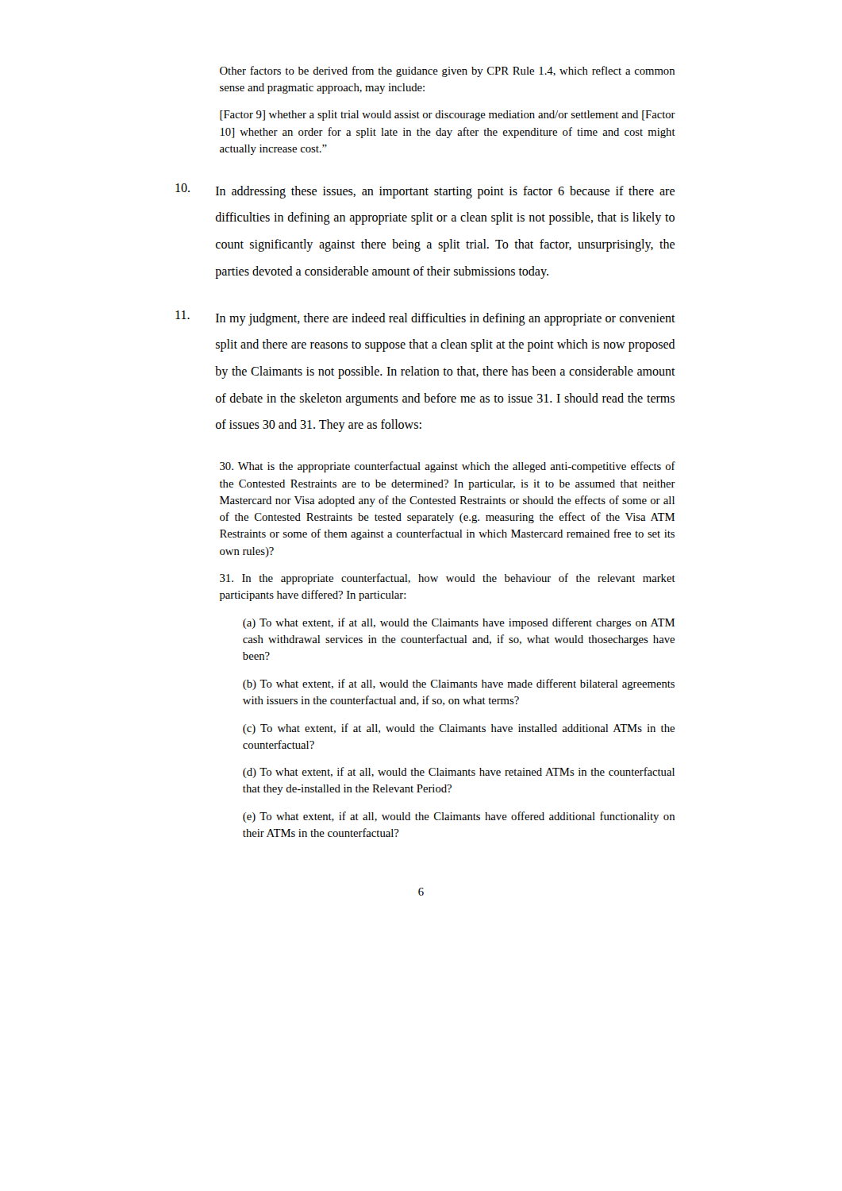Other factors to be derived from the guidance given by CPR Rule 1.4, which reflect a common sense and pragmatic approach, may include:
[Factor 9] whether a split trial would assist or discourage mediation and/or settlement and [Factor 10] whether an order for a split late in the day after the expenditure of time and cost might actually increase cost.”
10.
In addressing these issues, an important starting point is factor 6 because if there are difficulties in defining an appropriate split or a clean split is not possible, that is likely to count significantly against there being a split trial. To that factor, unsurprisingly, the parties devoted a considerable amount of their submissions today.
11.
In my judgment, there are indeed real difficulties in defining an appropriate or convenient split and there are reasons to suppose that a clean split at the point which is now proposed by the Claimants is not possible. In relation to that, there has been a considerable amount of debate in the skeleton arguments and before me as to issue 31. I should read the terms of issues 30 and 31. They are as follows:
30. What is the appropriate counterfactual against which the alleged anti-competitive effects of the Contested Restraints are to be determined? In particular, is it to be assumed that neither Mastercard nor Visa adopted any of the Contested Restraints or should the effects of some or all of the Contested Restraints be tested separately (e.g. measuring the effect of the Visa ATM Restraints or some of them against a counterfactual in which Mastercard remained free to set its own rules)?
31. In the appropriate counterfactual, how would the behaviour of the relevant market participants have differed? In particular:
(a) To what extent, if at all, would the Claimants have imposed different charges on ATM cash withdrawal services in the counterfactual and, if so, what would thosecharges have been?
(b) To what extent, if at all, would the Claimants have made different bilateral agreements with issuers in the counterfactual and, if so, on what terms?
(c) To what extent, if at all, would the Claimants have installed additional ATMs in the counterfactual?
(d) To what extent, if at all, would the Claimants have retained ATMs in the counterfactual that they de-installed in the Relevant Period?
(e) To what extent, if at all, would the Claimants have offered additional functionality on their ATMs in the counterfactual?
6